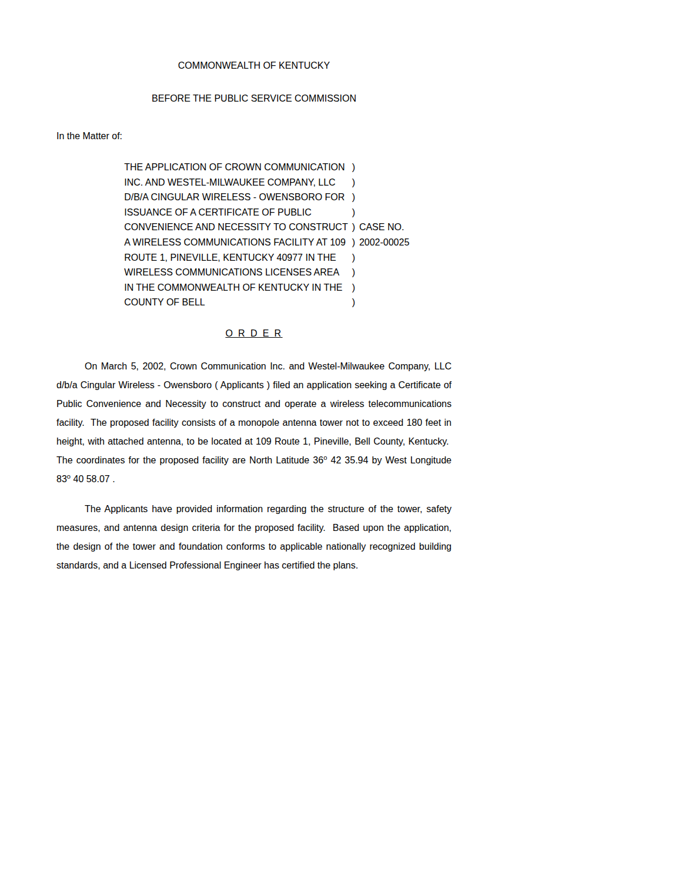COMMONWEALTH OF KENTUCKY
BEFORE THE PUBLIC SERVICE COMMISSION
In the Matter of:
| THE APPLICATION OF CROWN COMMUNICATION | ) | |
| INC. AND WESTEL-MILWAUKEE COMPANY, LLC | ) | |
| D/B/A CINGULAR WIRELESS - OWENSBORO FOR | ) | |
| ISSUANCE OF A CERTIFICATE OF PUBLIC | ) | |
| CONVENIENCE AND NECESSITY TO CONSTRUCT | ) | CASE NO. |
| A WIRELESS COMMUNICATIONS FACILITY AT 109 | ) | 2002-00025 |
| ROUTE 1, PINEVILLE, KENTUCKY 40977 IN THE | ) | |
| WIRELESS COMMUNICATIONS LICENSES AREA | ) | |
| IN THE COMMONWEALTH OF KENTUCKY IN THE | ) | |
| COUNTY OF BELL | ) | |
O R D E R
On March 5, 2002, Crown Communication Inc. and Westel-Milwaukee Company, LLC d/b/a Cingular Wireless - Owensboro ( Applicants ) filed an application seeking a Certificate of Public Convenience and Necessity to construct and operate a wireless telecommunications facility. The proposed facility consists of a monopole antenna tower not to exceed 180 feet in height, with attached antenna, to be located at 109 Route 1, Pineville, Bell County, Kentucky. The coordinates for the proposed facility are North Latitude 36o 42 35.94 by West Longitude 83o 40 58.07 .
The Applicants have provided information regarding the structure of the tower, safety measures, and antenna design criteria for the proposed facility. Based upon the application, the design of the tower and foundation conforms to applicable nationally recognized building standards, and a Licensed Professional Engineer has certified the plans.